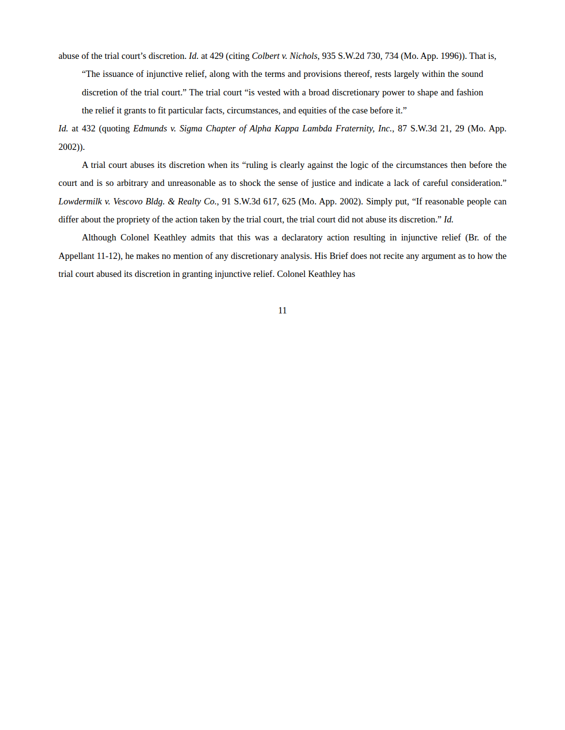abuse of the trial court’s discretion. Id. at 429 (citing Colbert v. Nichols, 935 S.W.2d 730, 734 (Mo. App. 1996)). That is,
“The issuance of injunctive relief, along with the terms and provisions thereof, rests largely within the sound discretion of the trial court.” The trial court “is vested with a broad discretionary power to shape and fashion the relief it grants to fit particular facts, circumstances, and equities of the case before it.”
Id. at 432 (quoting Edmunds v. Sigma Chapter of Alpha Kappa Lambda Fraternity, Inc., 87 S.W.3d 21, 29 (Mo. App. 2002)).
A trial court abuses its discretion when its “ruling is clearly against the logic of the circumstances then before the court and is so arbitrary and unreasonable as to shock the sense of justice and indicate a lack of careful consideration.” Lowdermilk v. Vescovo Bldg. & Realty Co., 91 S.W.3d 617, 625 (Mo. App. 2002). Simply put, “If reasonable people can differ about the propriety of the action taken by the trial court, the trial court did not abuse its discretion.” Id.
Although Colonel Keathley admits that this was a declaratory action resulting in injunctive relief (Br. of the Appellant 11-12), he makes no mention of any discretionary analysis. His Brief does not recite any argument as to how the trial court abused its discretion in granting injunctive relief. Colonel Keathley has
11